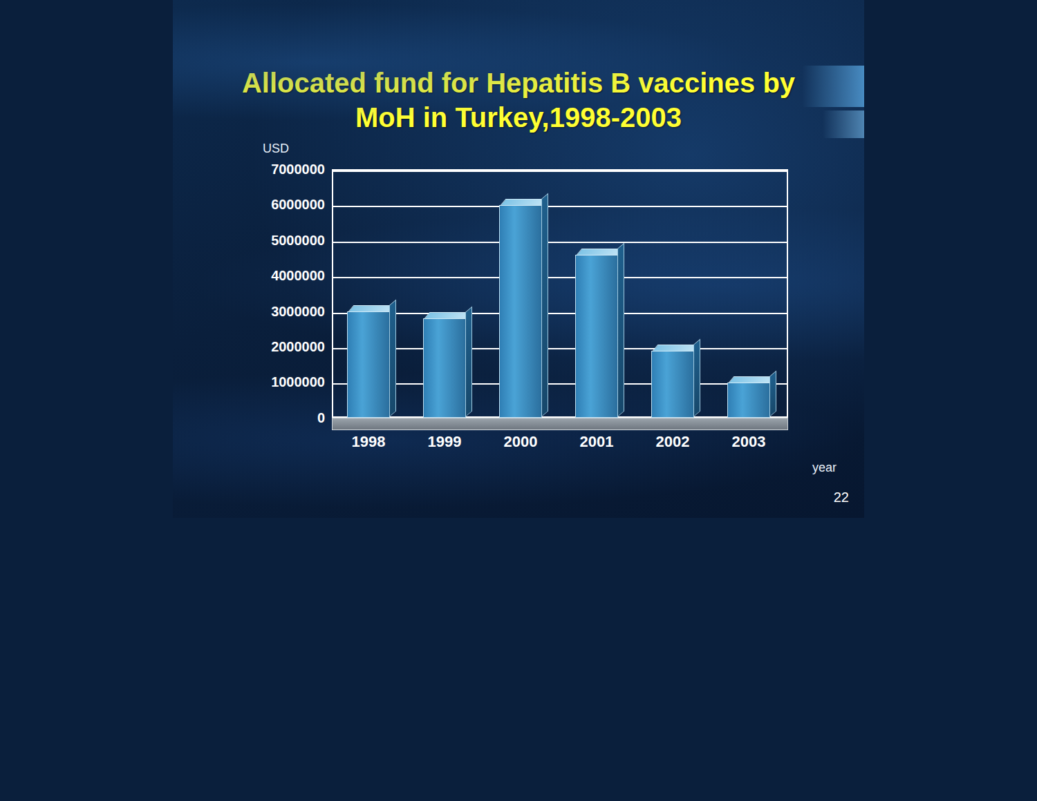Allocated fund for Hepatitis B vaccines by
MoH in Turkey,1998-2003
USD
7000000
6000000
5000000
4000000
3000000
2000000
1000000
0
1998
1999
2000
2001
2002
2003
year
22